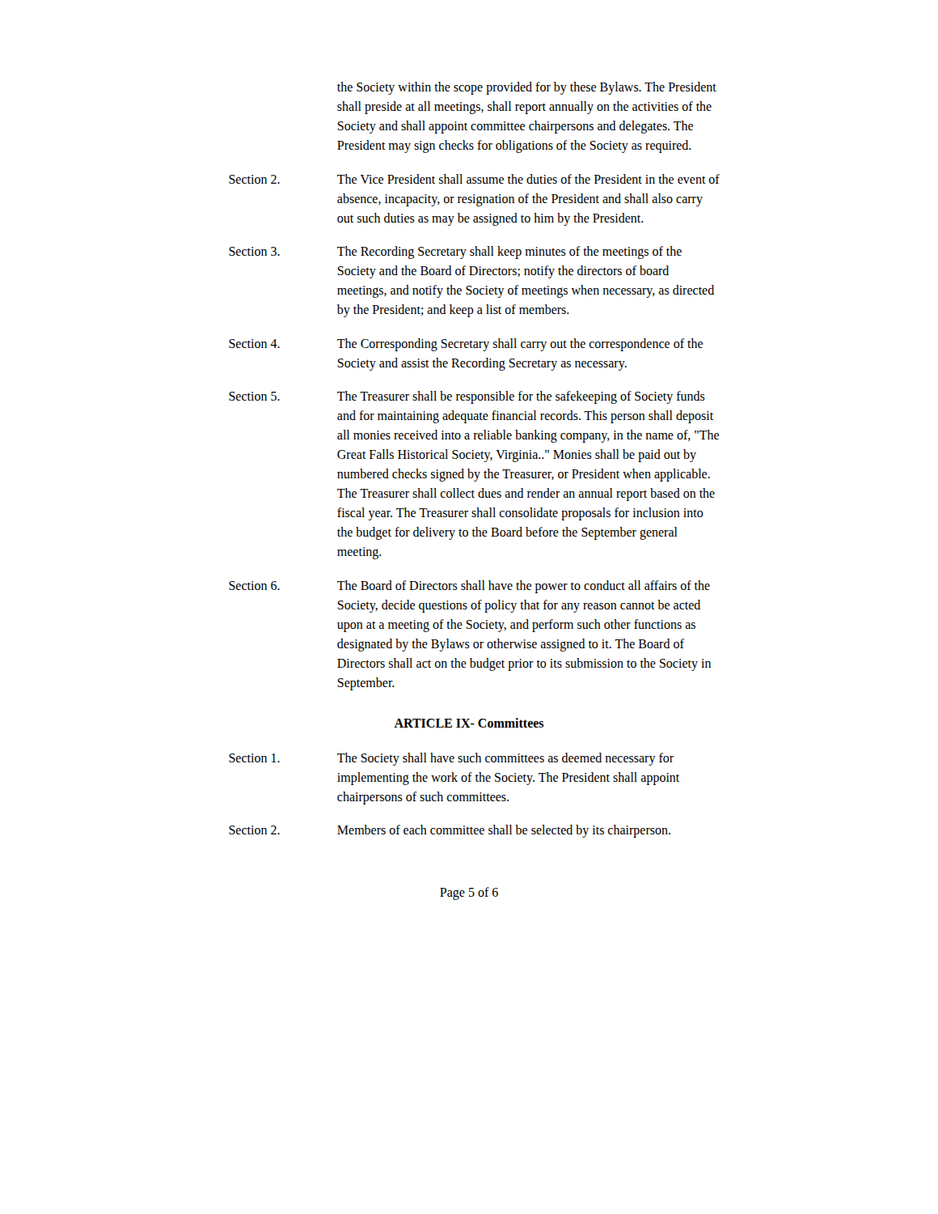the Society within the scope provided for by these Bylaws. The President shall preside at all meetings, shall report annually on the activities of the Society and shall appoint committee chairpersons and delegates. The President may sign checks for obligations of the Society as required.
Section 2.
The Vice President shall assume the duties of the President in the event of absence, incapacity, or resignation of the President and shall also carry out such duties as may be assigned to him by the President.
Section 3.
The Recording Secretary shall keep minutes of the meetings of the Society and the Board of Directors; notify the directors of board meetings, and notify the Society of meetings when necessary, as directed by the President; and keep a list of members.
Section 4.
The Corresponding Secretary shall carry out the correspondence of the Society and assist the Recording Secretary as necessary.
Section 5.
The Treasurer shall be responsible for the safekeeping of Society funds and for maintaining adequate financial records. This person shall deposit all monies received into a reliable banking company, in the name of, "The Great Falls Historical Society, Virginia.." Monies shall be paid out by numbered checks signed by the Treasurer, or President when applicable. The Treasurer shall collect dues and render an annual report based on the fiscal year. The Treasurer shall consolidate proposals for inclusion into the budget for delivery to the Board before the September general meeting.
Section 6.
The Board of Directors shall have the power to conduct all affairs of the Society, decide questions of policy that for any reason cannot be acted upon at a meeting of the Society, and perform such other functions as designated by the Bylaws or otherwise assigned to it. The Board of Directors shall act on the budget prior to its submission to the Society in September.
ARTICLE IX- Committees
Section 1.
The Society shall have such committees as deemed necessary for implementing the work of the Society. The President shall appoint chairpersons of such committees.
Section 2.
Members of each committee shall be selected by its chairperson.
Page 5 of 6